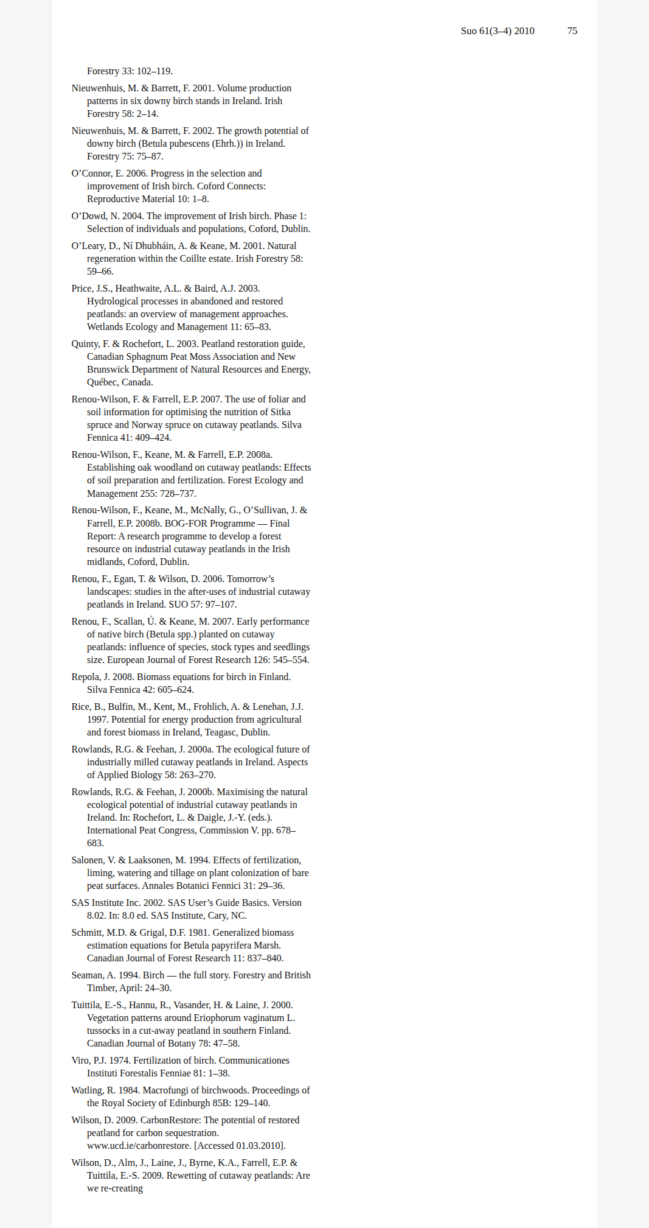Suo 61(3–4) 201075
Forestry 33: 102–119.
Nieuwenhuis, M. & Barrett, F. 2001. Volume production patterns in six downy birch stands in Ireland. Irish Forestry 58: 2–14.
Nieuwenhuis, M. & Barrett, F. 2002. The growth potential of downy birch (Betula pubescens (Ehrh.)) in Ireland. Forestry 75: 75–87.
O’Connor, E. 2006. Progress in the selection and improvement of Irish birch. Coford Connects: Reproductive Material 10: 1–8.
O’Dowd, N. 2004. The improvement of Irish birch. Phase 1: Selection of individuals and populations, Coford, Dublin.
O’Leary, D., Ní Dhubháin, A. & Keane, M. 2001. Natural regeneration within the Coillte estate. Irish Forestry 58: 59–66.
Price, J.S., Heathwaite, A.L. & Baird, A.J. 2003. Hydrological processes in abandoned and restored peatlands: an overview of management approaches. Wetlands Ecology and Management 11: 65–83.
Quinty, F. & Rochefort, L. 2003. Peatland restoration guide, Canadian Sphagnum Peat Moss Association and New Brunswick Department of Natural Resources and Energy, Québec, Canada.
Renou-Wilson, F. & Farrell, E.P. 2007. The use of foliar and soil information for optimising the nutrition of Sitka spruce and Norway spruce on cutaway peatlands. Silva Fennica 41: 409–424.
Renou-Wilson, F., Keane, M. & Farrell, E.P. 2008a. Establishing oak woodland on cutaway peatlands: Effects of soil preparation and fertilization. Forest Ecology and Management 255: 728–737.
Renou-Wilson, F., Keane, M., McNally, G., O’Sullivan, J. & Farrell, E.P. 2008b. BOG-FOR Programme — Final Report: A research programme to develop a forest resource on industrial cutaway peatlands in the Irish midlands, Coford, Dublin.
Renou, F., Egan, T. & Wilson, D. 2006. Tomorrow’s landscapes: studies in the after-uses of industrial cutaway peatlands in Ireland. SUO 57: 97–107.
Renou, F., Scallan, Ú. & Keane, M. 2007. Early performance of native birch (Betula spp.) planted on cutaway peatlands: influence of species, stock types and seedlings size. European Journal of Forest Research 126: 545–554.
Repola, J. 2008. Biomass equations for birch in Finland. Silva Fennica 42: 605–624.
Rice, B., Bulfin, M., Kent, M., Frohlich, A. & Lenehan, J.J. 1997. Potential for energy production from agricultural and forest biomass in Ireland, Teagasc, Dublin.
Rowlands, R.G. & Feehan, J. 2000a. The ecological future of industrially milled cutaway peatlands in Ireland. Aspects of Applied Biology 58: 263–270.
Rowlands, R.G. & Feehan, J. 2000b. Maximising the natural ecological potential of industrial cutaway peatlands in Ireland. In: Rochefort, L. & Daigle, J.-Y. (eds.). International Peat Congress, Commission V. pp. 678–683.
Salonen, V. & Laaksonen, M. 1994. Effects of fertilization, liming, watering and tillage on plant colonization of bare peat surfaces. Annales Botanici Fennici 31: 29–36.
SAS Institute Inc. 2002. SAS User’s Guide Basics. Version 8.02. In: 8.0 ed. SAS Institute, Cary, NC.
Schmitt, M.D. & Grigal, D.F. 1981. Generalized biomass estimation equations for Betula papyrifera Marsh. Canadian Journal of Forest Research 11: 837–840.
Seaman, A. 1994. Birch — the full story. Forestry and British Timber, April: 24–30.
Tuittila, E.-S., Hannu, R., Vasander, H. & Laine, J. 2000. Vegetation patterns around Eriophorum vaginatum L. tussocks in a cut-away peatland in southern Finland. Canadian Journal of Botany 78: 47–58.
Viro, P.J. 1974. Fertilization of birch. Communicationes Instituti Forestalis Fenniae 81: 1–38.
Watling, R. 1984. Macrofungi of birchwoods. Proceedings of the Royal Society of Edinburgh 85B: 129–140.
Wilson, D. 2009. CarbonRestore: The potential of restored peatland for carbon sequestration. www.ucd.ie/carbonrestore. [Accessed 01.03.2010].
Wilson, D., Alm, J., Laine, J., Byrne, K.A., Farrell, E.P. & Tuittila, E.-S. 2009. Rewetting of cutaway peatlands: Are we re-creating